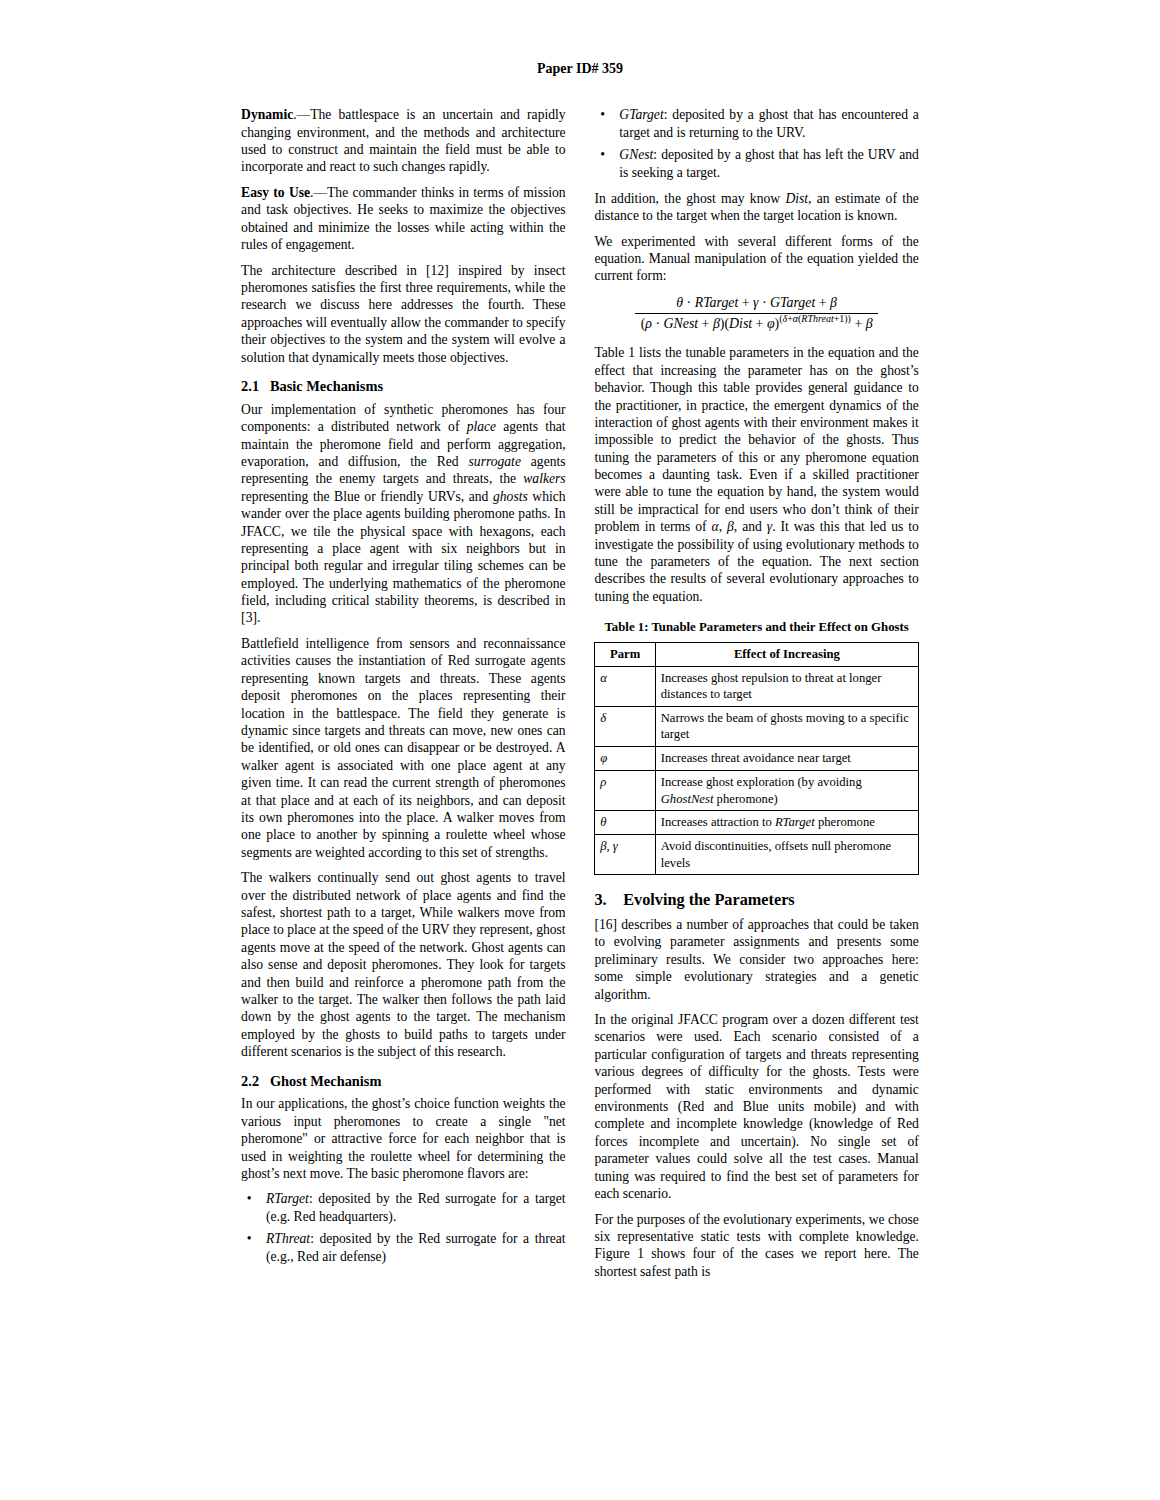Paper ID# 359
Dynamic.—The battlespace is an uncertain and rapidly changing environment, and the methods and architecture used to construct and maintain the field must be able to incorporate and react to such changes rapidly.
Easy to Use.—The commander thinks in terms of mission and task objectives. He seeks to maximize the objectives obtained and minimize the losses while acting within the rules of engagement.
The architecture described in [12] inspired by insect pheromones satisfies the first three requirements, while the research we discuss here addresses the fourth. These approaches will eventually allow the commander to specify their objectives to the system and the system will evolve a solution that dynamically meets those objectives.
2.1 Basic Mechanisms
Our implementation of synthetic pheromones has four components: a distributed network of place agents that maintain the pheromone field and perform aggregation, evaporation, and diffusion, the Red surrogate agents representing the enemy targets and threats, the walkers representing the Blue or friendly URVs, and ghosts which wander over the place agents building pheromone paths. In JFACC, we tile the physical space with hexagons, each representing a place agent with six neighbors but in principal both regular and irregular tiling schemes can be employed. The underlying mathematics of the pheromone field, including critical stability theorems, is described in [3].
Battlefield intelligence from sensors and reconnaissance activities causes the instantiation of Red surrogate agents representing known targets and threats. These agents deposit pheromones on the places representing their location in the battlespace. The field they generate is dynamic since targets and threats can move, new ones can be identified, or old ones can disappear or be destroyed. A walker agent is associated with one place agent at any given time. It can read the current strength of pheromones at that place and at each of its neighbors, and can deposit its own pheromones into the place. A walker moves from one place to another by spinning a roulette wheel whose segments are weighted according to this set of strengths.
The walkers continually send out ghost agents to travel over the distributed network of place agents and find the safest, shortest path to a target, While walkers move from place to place at the speed of the URV they represent, ghost agents move at the speed of the network. Ghost agents can also sense and deposit pheromones. They look for targets and then build and reinforce a pheromone path from the walker to the target. The walker then follows the path laid down by the ghost agents to the target. The mechanism employed by the ghosts to build paths to targets under different scenarios is the subject of this research.
2.2 Ghost Mechanism
In our applications, the ghost’s choice function weights the various input pheromones to create a single "net pheromone" or attractive force for each neighbor that is used in weighting the roulette wheel for determining the ghost’s next move. The basic pheromone flavors are:
RTarget: deposited by the Red surrogate for a target (e.g. Red headquarters).
RThreat: deposited by the Red surrogate for a threat (e.g., Red air defense)
GTarget: deposited by a ghost that has encountered a target and is returning to the URV.
GNest: deposited by a ghost that has left the URV and is seeking a target.
In addition, the ghost may know Dist, an estimate of the distance to the target when the target location is known.
We experimented with several different forms of the equation. Manual manipulation of the equation yielded the current form:
θ · RTarget + γ · GTarget + β (ρ · GNest + β)(Dist + φ)(δ+α(RThreat+1)) + β
Table 1 lists the tunable parameters in the equation and the effect that increasing the parameter has on the ghost’s behavior. Though this table provides general guidance to the practitioner, in practice, the emergent dynamics of the interaction of ghost agents with their environment makes it impossible to predict the behavior of the ghosts. Thus tuning the parameters of this or any pheromone equation becomes a daunting task. Even if a skilled practitioner were able to tune the equation by hand, the system would still be impractical for end users who don’t think of their problem in terms of α, β, and γ. It was this that led us to investigate the possibility of using evolutionary methods to tune the parameters of the equation. The next section describes the results of several evolutionary approaches to tuning the equation.
Table 1: Tunable Parameters and their Effect on Ghosts
| Parm | Effect of Increasing |
| --- | --- |
| α | Increases ghost repulsion to threat at longer distances to target |
| δ | Narrows the beam of ghosts moving to a specific target |
| φ | Increases threat avoidance near target |
| ρ | Increase ghost exploration (by avoiding GhostNest pheromone) |
| θ | Increases attraction to RTarget pheromone |
| β, γ | Avoid discontinuities, offsets null pheromone levels |
3. Evolving the Parameters
[16] describes a number of approaches that could be taken to evolving parameter assignments and presents some preliminary results. We consider two approaches here: some simple evolutionary strategies and a genetic algorithm.
In the original JFACC program over a dozen different test scenarios were used. Each scenario consisted of a particular configuration of targets and threats representing various degrees of difficulty for the ghosts. Tests were performed with static environments and dynamic environments (Red and Blue units mobile) and with complete and incomplete knowledge (knowledge of Red forces incomplete and uncertain). No single set of parameter values could solve all the test cases. Manual tuning was required to find the best set of parameters for each scenario.
For the purposes of the evolutionary experiments, we chose six representative static tests with complete knowledge. Figure 1 shows four of the cases we report here. The shortest safest path is